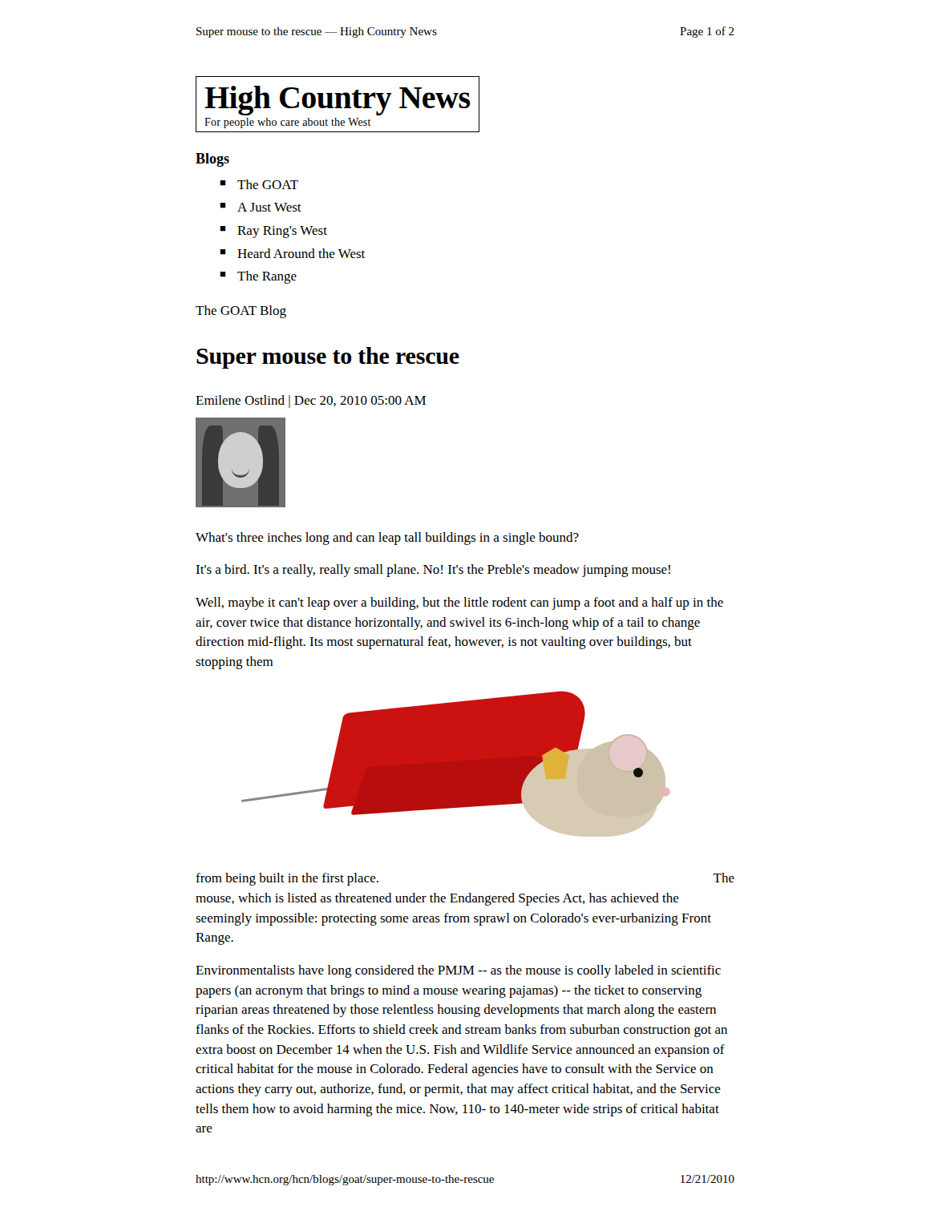Super mouse to the rescue — High Country News
Page 1 of 2
High Country News
For people who care about the West
Blogs
The GOAT
A Just West
Ray Ring's West
Heard Around the West
The Range
The GOAT Blog
Super mouse to the rescue
Emilene Ostlind | Dec 20, 2010 05:00 AM
What's three inches long and can leap tall buildings in a single bound?
It's a bird. It's a really, really small plane. No! It's the Preble's meadow jumping mouse!
Well, maybe it can't leap over a building, but the little rodent can jump a foot and a half up in the air, cover twice that distance horizontally, and swivel its 6-inch-long whip of a tail to change direction mid-flight. Its most supernatural feat, however, is not vaulting over buildings, but stopping them
from being built in the first place. The
mouse, which is listed as threatened under the Endangered Species Act, has achieved the seemingly impossible: protecting some areas from sprawl on Colorado's ever-urbanizing Front Range.
Environmentalists have long considered the PMJM -- as the mouse is coolly labeled in scientific papers (an acronym that brings to mind a mouse wearing pajamas) -- the ticket to conserving riparian areas threatened by those relentless housing developments that march along the eastern flanks of the Rockies. Efforts to shield creek and stream banks from suburban construction got an extra boost on December 14 when the U.S. Fish and Wildlife Service announced an expansion of critical habitat for the mouse in Colorado. Federal agencies have to consult with the Service on actions they carry out, authorize, fund, or permit, that may affect critical habitat, and the Service tells them how to avoid harming the mice. Now, 110- to 140-meter wide strips of critical habitat are
http://www.hcn.org/hcn/blogs/goat/super-mouse-to-the-rescue
12/21/2010